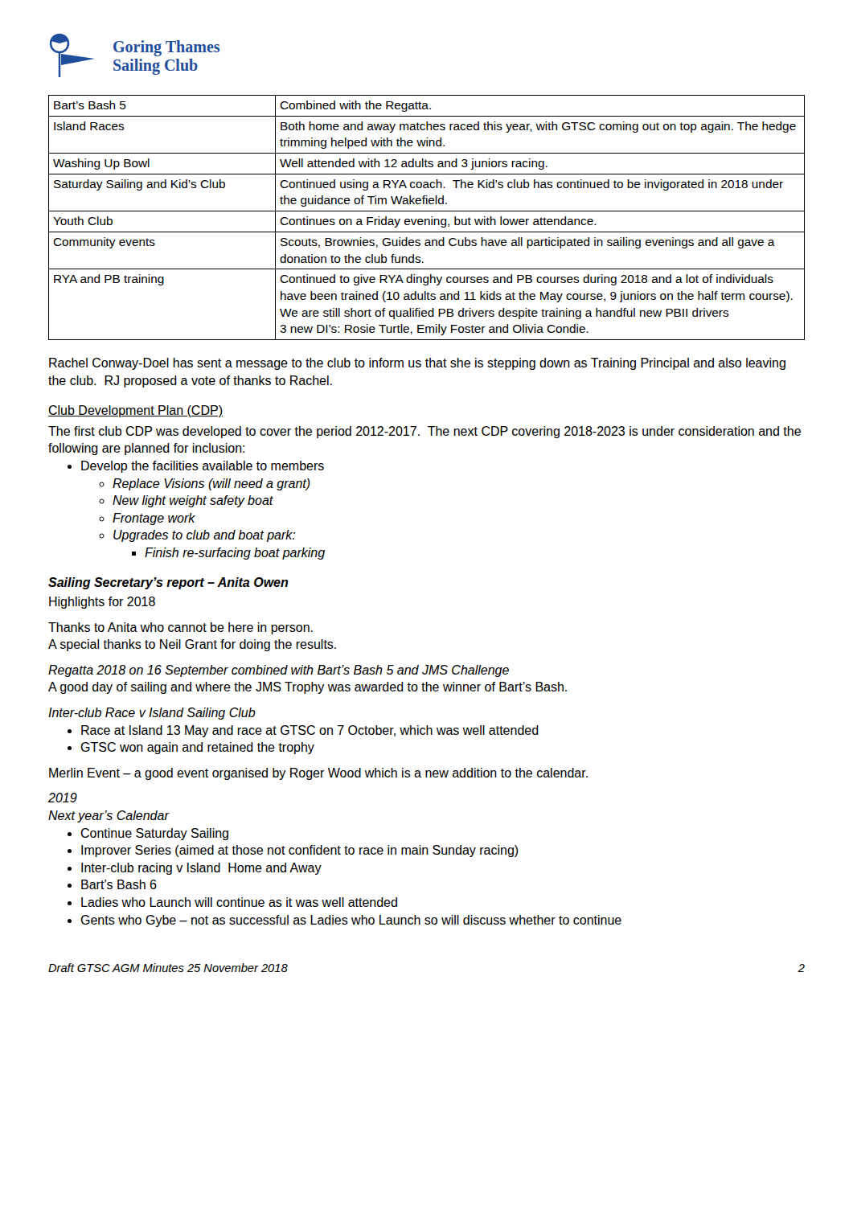Goring Thames
Sailing Club
| Bart’s Bash 5 | Combined with the Regatta. |
| Island Races | Both home and away matches raced this year, with GTSC coming out on top again. The hedge trimming helped with the wind. |
| Washing Up Bowl | Well attended with 12 adults and 3 juniors racing. |
| Saturday Sailing and Kid’s Club | Continued using a RYA coach. The Kid’s club has continued to be invigorated in 2018 under the guidance of Tim Wakefield. |
| Youth Club | Continues on a Friday evening, but with lower attendance. |
| Community events | Scouts, Brownies, Guides and Cubs have all participated in sailing evenings and all gave a donation to the club funds. |
| RYA and PB training | Continued to give RYA dinghy courses and PB courses during 2018 and a lot of individuals have been trained (10 adults and 11 kids at the May course, 9 juniors on the half term course). We are still short of qualified PB drivers despite training a handful new PBII drivers 3 new DI’s: Rosie Turtle, Emily Foster and Olivia Condie. |
Rachel Conway-Doel has sent a message to the club to inform us that she is stepping down as Training Principal and also leaving the club. RJ proposed a vote of thanks to Rachel.
Club Development Plan (CDP)
The first club CDP was developed to cover the period 2012-2017. The next CDP covering 2018-2023 is under consideration and the following are planned for inclusion:
Develop the facilities available to members
Replace Visions (will need a grant)
New light weight safety boat
Frontage work
Upgrades to club and boat park:
Finish re-surfacing boat parking
Sailing Secretary’s report – Anita Owen
Highlights for 2018
Thanks to Anita who cannot be here in person.
A special thanks to Neil Grant for doing the results.
Regatta 2018 on 16 September combined with Bart’s Bash 5 and JMS Challenge
A good day of sailing and where the JMS Trophy was awarded to the winner of Bart’s Bash.
Inter-club Race v Island Sailing Club
Race at Island 13 May and race at GTSC on 7 October, which was well attended
GTSC won again and retained the trophy
Merlin Event – a good event organised by Roger Wood which is a new addition to the calendar.
2019
Next year’s Calendar
Continue Saturday Sailing
Improver Series (aimed at those not confident to race in main Sunday racing)
Inter-club racing v Island Home and Away
Bart’s Bash 6
Ladies who Launch will continue as it was well attended
Gents who Gybe – not as successful as Ladies who Launch so will discuss whether to continue
Draft GTSC AGM Minutes 25 November 2018 2